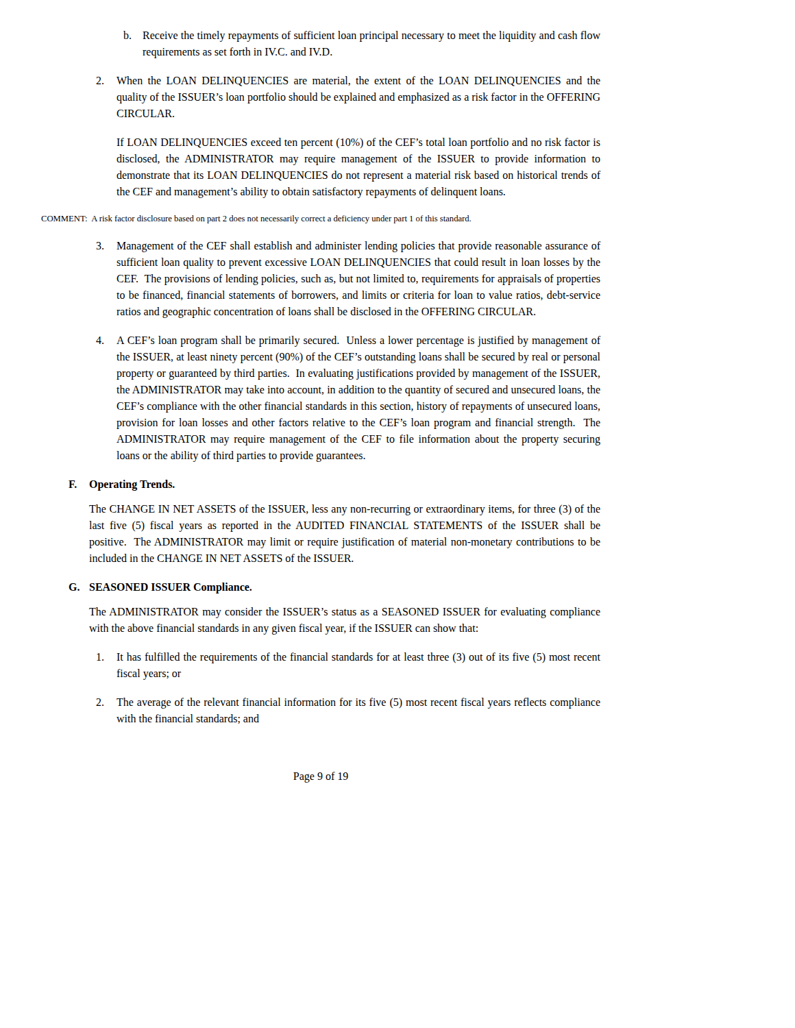b.
Receive the timely repayments of sufficient loan principal necessary to meet the liquidity and cash flow requirements as set forth in IV.C. and IV.D.
2.
When the LOAN DELINQUENCIES are material, the extent of the LOAN DELINQUENCIES and the quality of the ISSUER’s loan portfolio should be explained and emphasized as a risk factor in the OFFERING CIRCULAR.
If LOAN DELINQUENCIES exceed ten percent (10%) of the CEF’s total loan portfolio and no risk factor is disclosed, the ADMINISTRATOR may require management of the ISSUER to provide information to demonstrate that its LOAN DELINQUENCIES do not represent a material risk based on historical trends of the CEF and management’s ability to obtain satisfactory repayments of delinquent loans.
COMMENT: A risk factor disclosure based on part 2 does not necessarily correct a deficiency under part 1 of this standard.
3.
Management of the CEF shall establish and administer lending policies that provide reasonable assurance of sufficient loan quality to prevent excessive LOAN DELINQUENCIES that could result in loan losses by the CEF. The provisions of lending policies, such as, but not limited to, requirements for appraisals of properties to be financed, financial statements of borrowers, and limits or criteria for loan to value ratios, debt-service ratios and geographic concentration of loans shall be disclosed in the OFFERING CIRCULAR.
4.
A CEF’s loan program shall be primarily secured. Unless a lower percentage is justified by management of the ISSUER, at least ninety percent (90%) of the CEF’s outstanding loans shall be secured by real or personal property or guaranteed by third parties. In evaluating justifications provided by management of the ISSUER, the ADMINISTRATOR may take into account, in addition to the quantity of secured and unsecured loans, the CEF’s compliance with the other financial standards in this section, history of repayments of unsecured loans, provision for loan losses and other factors relative to the CEF’s loan program and financial strength. The ADMINISTRATOR may require management of the CEF to file information about the property securing loans or the ability of third parties to provide guarantees.
F.
Operating Trends.
The CHANGE IN NET ASSETS of the ISSUER, less any non-recurring or extraordinary items, for three (3) of the last five (5) fiscal years as reported in the AUDITED FINANCIAL STATEMENTS of the ISSUER shall be positive. The ADMINISTRATOR may limit or require justification of material non-monetary contributions to be included in the CHANGE IN NET ASSETS of the ISSUER.
G.
SEASONED ISSUER Compliance.
The ADMINISTRATOR may consider the ISSUER’s status as a SEASONED ISSUER for evaluating compliance with the above financial standards in any given fiscal year, if the ISSUER can show that:
1.
It has fulfilled the requirements of the financial standards for at least three (3) out of its five (5) most recent fiscal years; or
2.
The average of the relevant financial information for its five (5) most recent fiscal years reflects compliance with the financial standards; and
Page 9 of 19